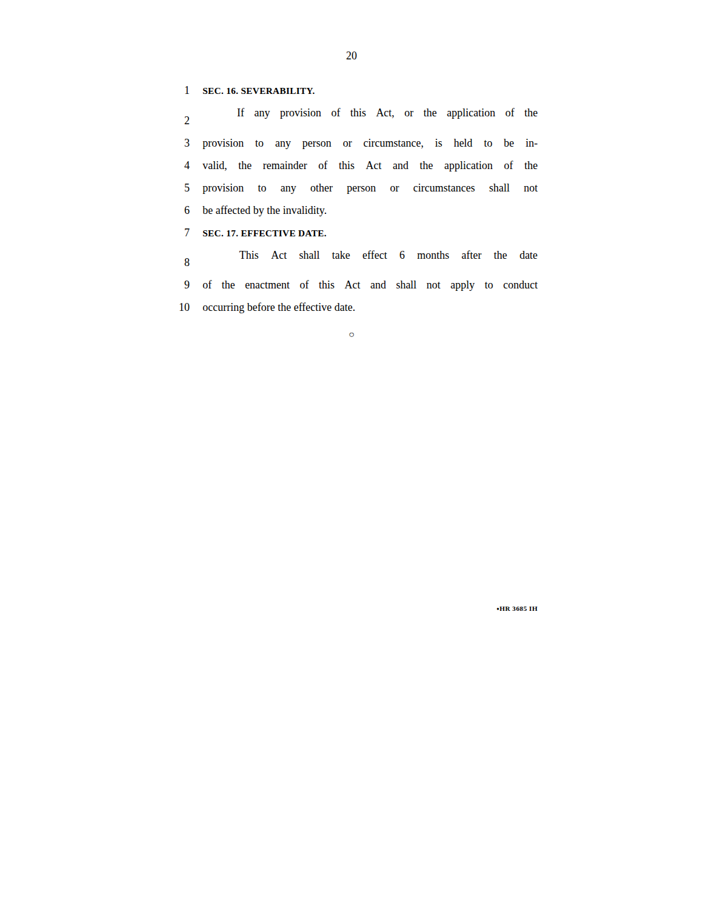20
1
SEC. 16. SEVERABILITY.
2
If any provision of this Act, or the application of the
3
provision to any person or circumstance, is held to be in-
4
valid, the remainder of this Act and the application of the
5
provision to any other person or circumstances shall not
6
be affected by the invalidity.
7
SEC. 17. EFFECTIVE DATE.
8
This Act shall take effect 6 months after the date
9
of the enactment of this Act and shall not apply to conduct
10
occurring before the effective date.
○
•HR 3685 IH